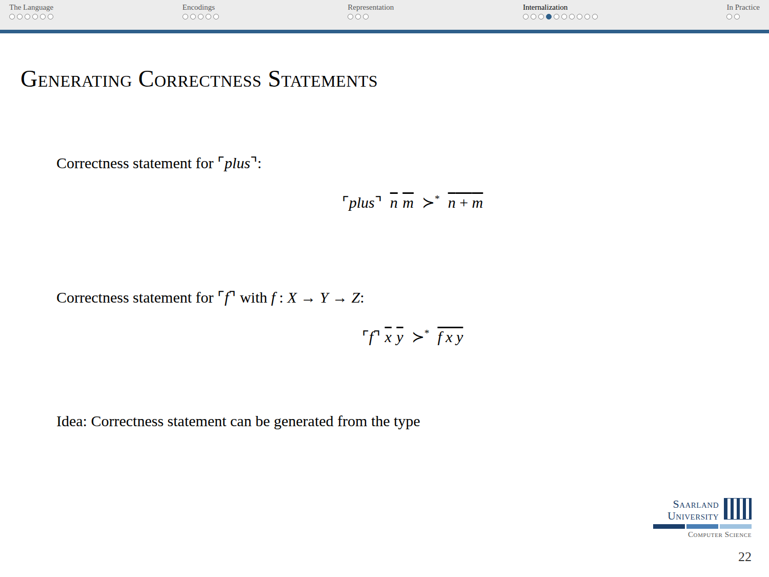The Language
Encodings
Representation
Internalization
In Practice
Generating Correctness Statements
Correctness statement for ⌜plus⌝:
⌜plus⌝ n m ≻* n + m
Correctness statement for ⌜f⌝ with f : X → Y → Z:
⌜f⌝ x y ≻* f x y
Idea: Correctness statement can be generated from the type
Saarland
University
Computer Science
22